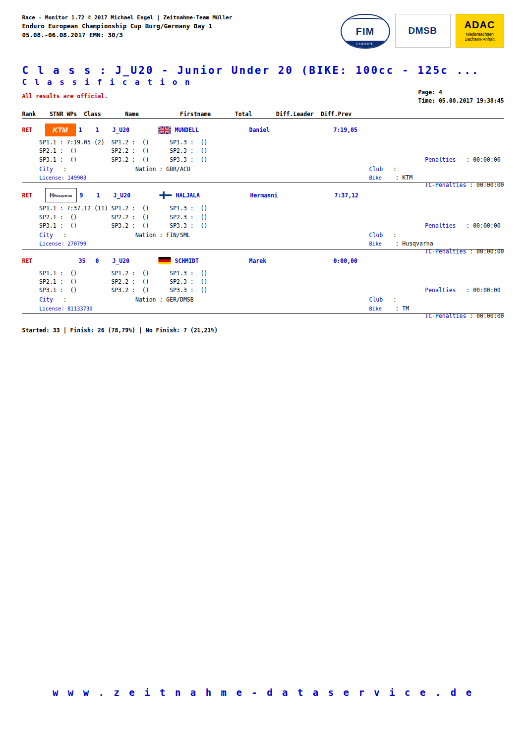Race - Monitor 1.72 © 2017 Michael Engel | Zeitnahme-Team Müller
Enduro European Championship Cup Burg/Germany Day 1
05.08.-06.08.2017 EMN: 30/3
FIM
EUROPE
DMSB
ADAC
Niedersachsen
Sachsen-Anhalt
C l a s s : J_U20 - Junior Under 20 (BIKE: 100cc - 125c ...
C l a s s i f i c a t i o n
All results are official.
Page: 4
Time: 05.08.2017 19:38:45
Rank STNR WPs Class Name Firstname Total Diff.Leader Diff.Prev
RET KTM 1 1 J_U20 MUNDELL Daniel 7:19,05
SP1.1 : 7:19.05 (2) SP1.2 : () SP1.3 : ()
SP2.1 : () SP2.2 : () SP2.3 : ()
SP3.1 : () SP3.2 : () SP3.3 : ()
Penalties : 00:00:00
TC-Penalties : 00:00:00
City : Nation : GBR/ACU
Club :
License: 149903
Bike : KTM
RET HHusqvarna 9 1 J_U20 HALJALA Hermanni 7:37,12
SP1.1 : 7:37.12 (11) SP1.2 : () SP1.3 : ()
SP2.1 : () SP2.2 : () SP2.3 : ()
SP3.1 : () SP3.2 : () SP3.3 : ()
Penalties : 00:00:00
TC-Penalties : 00:00:00
City : Nation : FIN/SML
Club :
License: 270799
Bike : Husqvarna
RET 35 0 J_U20 SCHMIDT Marek 0:00,00
SP1.1 : () SP1.2 : () SP1.3 : ()
SP2.1 : () SP2.2 : () SP2.3 : ()
SP3.1 : () SP3.2 : () SP3.3 : ()
Penalties : 00:00:00
TC-Penalties : 00:00:00
City : Nation : GER/DMSB
Club :
License: B1133730
Bike : TM
Started: 33 | Finish: 26 (78,79%) | No Finish: 7 (21,21%)
w w w . z e i t n a h m e - d a t a s e r v i c e . d e